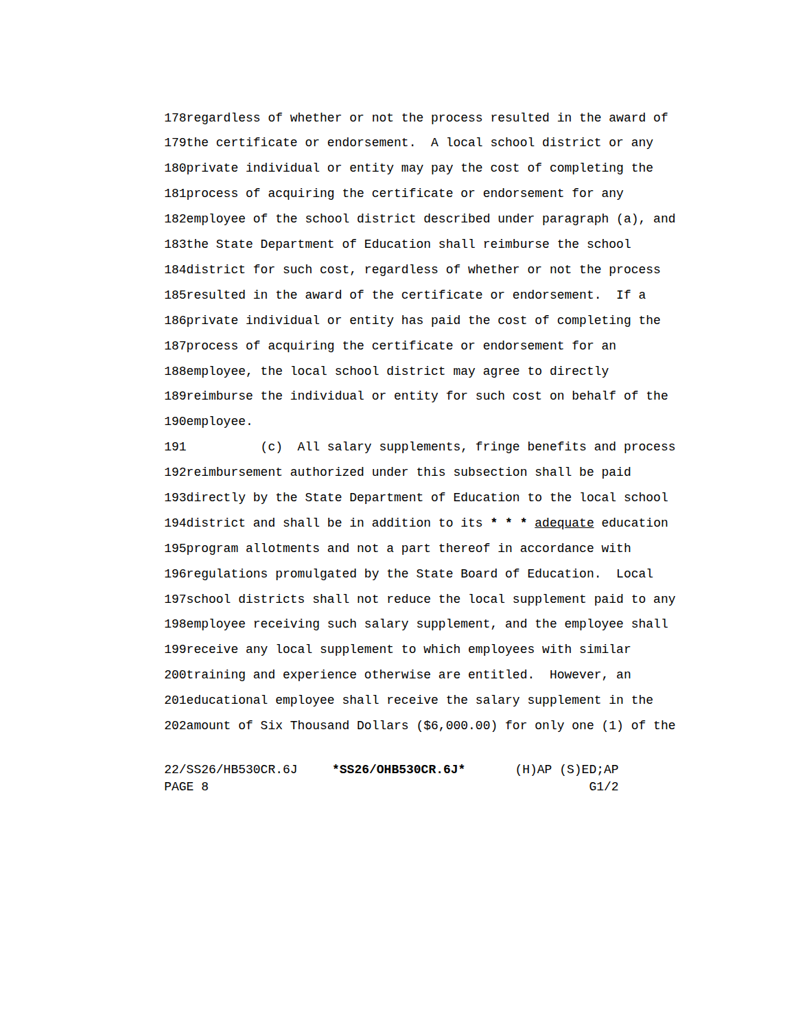| 178 | regardless of whether or not the process resulted in the award of |
| 179 | the certificate or endorsement. A local school district or any |
| 180 | private individual or entity may pay the cost of completing the |
| 181 | process of acquiring the certificate or endorsement for any |
| 182 | employee of the school district described under paragraph (a), and |
| 183 | the State Department of Education shall reimburse the school |
| 184 | district for such cost, regardless of whether or not the process |
| 185 | resulted in the award of the certificate or endorsement. If a |
| 186 | private individual or entity has paid the cost of completing the |
| 187 | process of acquiring the certificate or endorsement for an |
| 188 | employee, the local school district may agree to directly |
| 189 | reimburse the individual or entity for such cost on behalf of the |
| 190 | employee. |
| 191 | (c) All salary supplements, fringe benefits and process |
| 192 | reimbursement authorized under this subsection shall be paid |
| 193 | directly by the State Department of Education to the local school |
| 194 | district and shall be in addition to its * * * adequate education |
| 195 | program allotments and not a part thereof in accordance with |
| 196 | regulations promulgated by the State Board of Education. Local |
| 197 | school districts shall not reduce the local supplement paid to any |
| 198 | employee receiving such salary supplement, and the employee shall |
| 199 | receive any local supplement to which employees with similar |
| 200 | training and experience otherwise are entitled. However, an |
| 201 | educational employee shall receive the salary supplement in the |
| 202 | amount of Six Thousand Dollars ($6,000.00) for only one (1) of the |
22/SS26/HB530CR.6J *SS26/OHB530CR.6J* (H)AP (S)ED;AP PAGE 8 G1/2